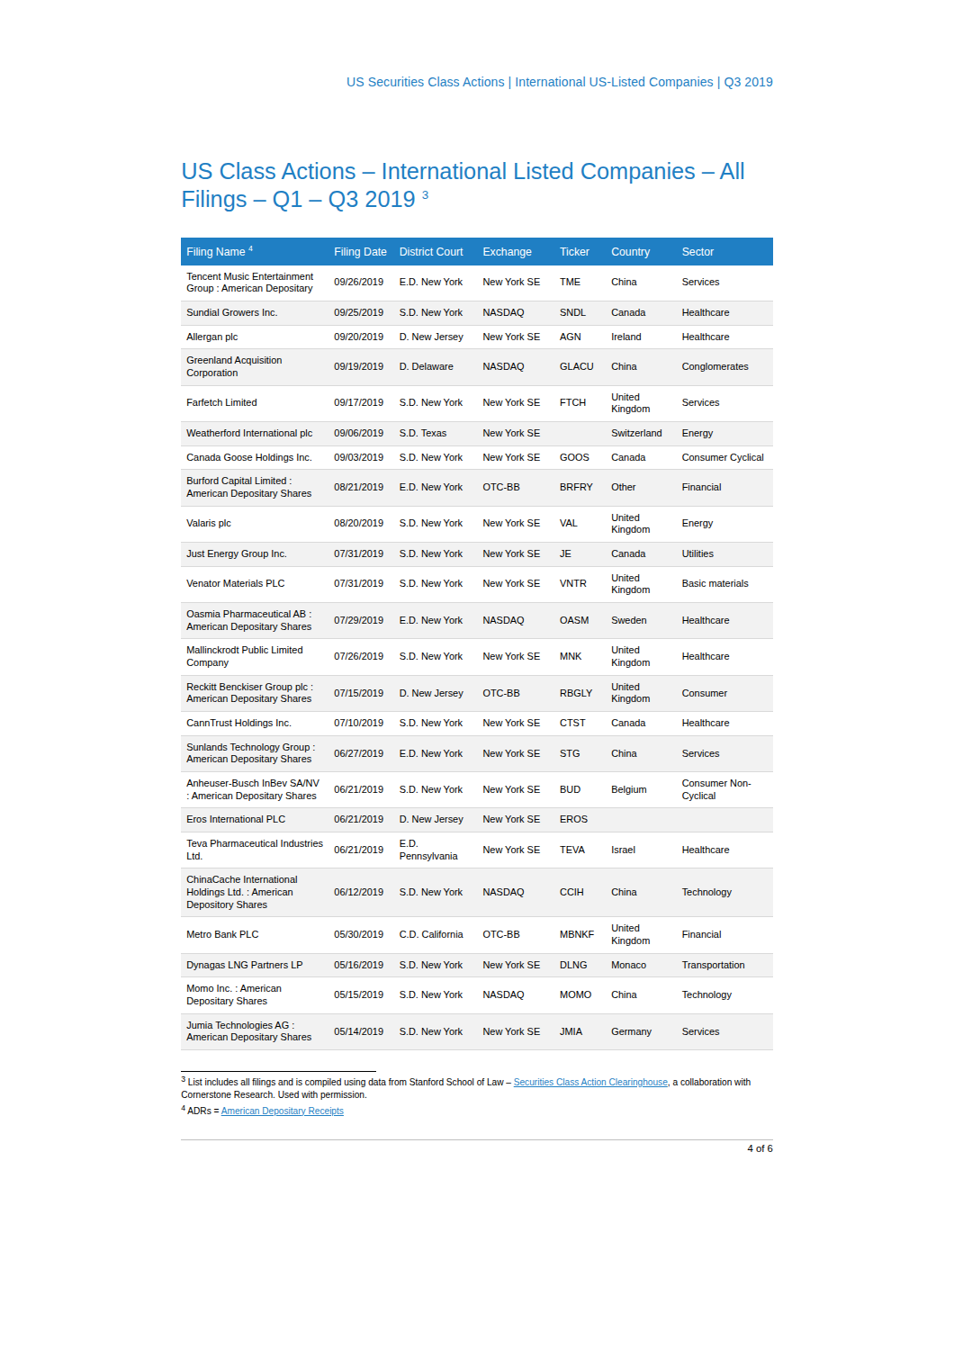US Securities Class Actions | International US-Listed Companies | Q3 2019
US Class Actions – International Listed Companies – All
Filings – Q1 – Q3 2019 3
| Filing Name 4 | Filing Date | District Court | Exchange | Ticker | Country | Sector |
| --- | --- | --- | --- | --- | --- | --- |
| Tencent Music Entertainment Group : American Depositary | 09/26/2019 | E.D. New York | New York SE | TME | China | Services |
| Sundial Growers Inc. | 09/25/2019 | S.D. New York | NASDAQ | SNDL | Canada | Healthcare |
| Allergan plc | 09/20/2019 | D. New Jersey | New York SE | AGN | Ireland | Healthcare |
| Greenland Acquisition Corporation | 09/19/2019 | D. Delaware | NASDAQ | GLACU | China | Conglomerates |
| Farfetch Limited | 09/17/2019 | S.D. New York | New York SE | FTCH | United Kingdom | Services |
| Weatherford International plc | 09/06/2019 | S.D. Texas | New York SE | | Switzerland | Energy |
| Canada Goose Holdings Inc. | 09/03/2019 | S.D. New York | New York SE | GOOS | Canada | Consumer Cyclical |
| Burford Capital Limited : American Depositary Shares | 08/21/2019 | E.D. New York | OTC-BB | BRFRY | Other | Financial |
| Valaris plc | 08/20/2019 | S.D. New York | New York SE | VAL | United Kingdom | Energy |
| Just Energy Group Inc. | 07/31/2019 | S.D. New York | New York SE | JE | Canada | Utilities |
| Venator Materials PLC | 07/31/2019 | S.D. New York | New York SE | VNTR | United Kingdom | Basic materials |
| Oasmia Pharmaceutical AB : American Depositary Shares | 07/29/2019 | E.D. New York | NASDAQ | OASM | Sweden | Healthcare |
| Mallinckrodt Public Limited Company | 07/26/2019 | S.D. New York | New York SE | MNK | United Kingdom | Healthcare |
| Reckitt Benckiser Group plc : American Depositary Shares | 07/15/2019 | D. New Jersey | OTC-BB | RBGLY | United Kingdom | Consumer |
| CannTrust Holdings Inc. | 07/10/2019 | S.D. New York | New York SE | CTST | Canada | Healthcare |
| Sunlands Technology Group : American Depositary Shares | 06/27/2019 | E.D. New York | New York SE | STG | China | Services |
| Anheuser-Busch InBev SA/NV : American Depositary Shares | 06/21/2019 | S.D. New York | New York SE | BUD | Belgium | Consumer Non-Cyclical |
| Eros International PLC | 06/21/2019 | D. New Jersey | New York SE | EROS | | |
| Teva Pharmaceutical Industries Ltd. | 06/21/2019 | E.D. Pennsylvania | New York SE | TEVA | Israel | Healthcare |
| ChinaCache International Holdings Ltd. : American Depository Shares | 06/12/2019 | S.D. New York | NASDAQ | CCIH | China | Technology |
| Metro Bank PLC | 05/30/2019 | C.D. California | OTC-BB | MBNKF | United Kingdom | Financial |
| Dynagas LNG Partners LP | 05/16/2019 | S.D. New York | New York SE | DLNG | Monaco | Transportation |
| Momo Inc. : American Depositary Shares | 05/15/2019 | S.D. New York | NASDAQ | MOMO | China | Technology |
| Jumia Technologies AG : American Depositary Shares | 05/14/2019 | S.D. New York | New York SE | JMIA | Germany | Services |
3 List includes all filings and is compiled using data from Stanford School of Law – Securities Class Action Clearinghouse, a collaboration with Cornerstone Research. Used with permission.
4 ADRs = American Depositary Receipts
4 of 6